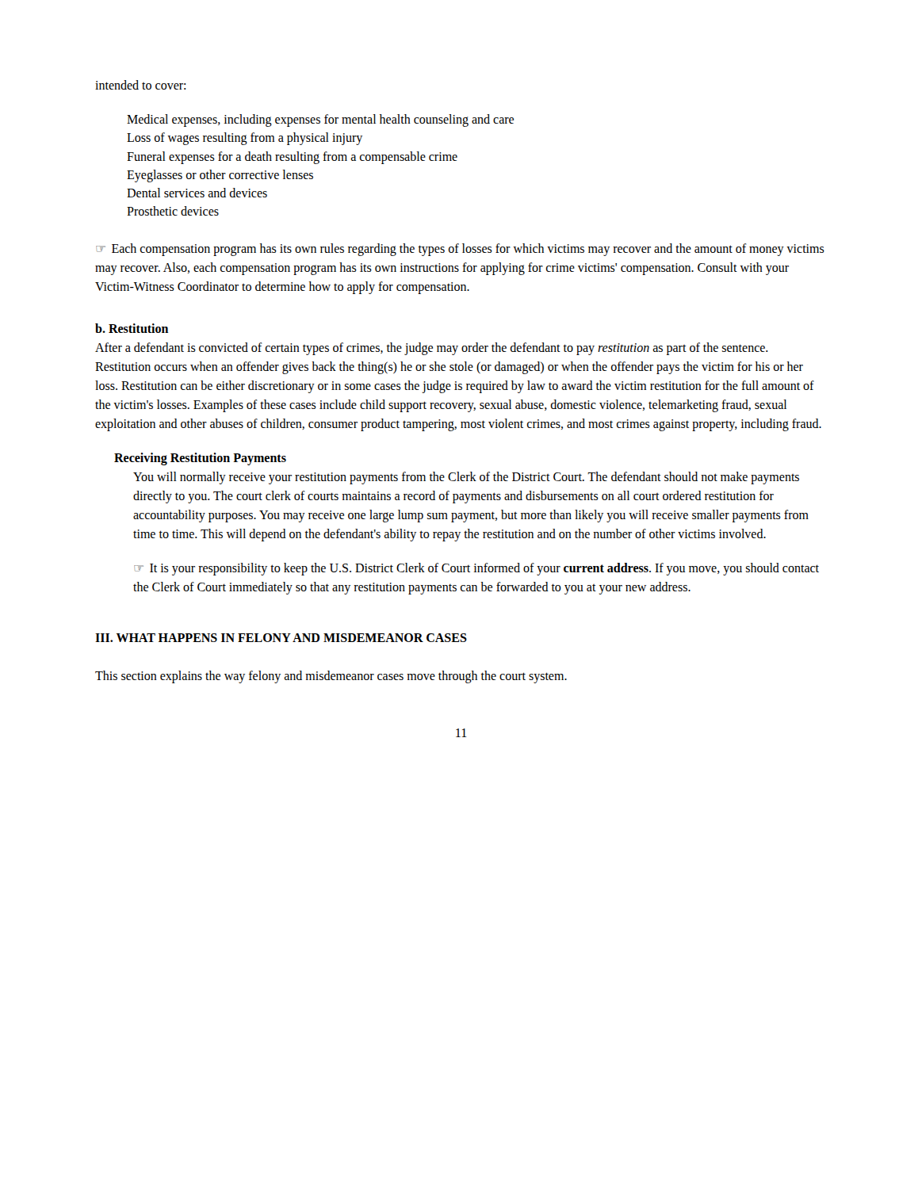intended to cover:
Medical expenses, including expenses for mental health counseling and care
Loss of wages resulting from a physical injury
Funeral expenses for a death resulting from a compensable crime
Eyeglasses or other corrective lenses
Dental services and devices
Prosthetic devices
☞Each compensation program has its own rules regarding the types of losses for which victims may recover and the amount of money victims may recover. Also, each compensation program has its own instructions for applying for crime victims' compensation. Consult with your Victim-Witness Coordinator to determine how to apply for compensation.
b. Restitution
After a defendant is convicted of certain types of crimes, the judge may order the defendant to pay restitution as part of the sentence. Restitution occurs when an offender gives back the thing(s) he or she stole (or damaged) or when the offender pays the victim for his or her loss. Restitution can be either discretionary or in some cases the judge is required by law to award the victim restitution for the full amount of the victim's losses. Examples of these cases include child support recovery, sexual abuse, domestic violence, telemarketing fraud, sexual exploitation and other abuses of children, consumer product tampering, most violent crimes, and most crimes against property, including fraud.
Receiving Restitution Payments
You will normally receive your restitution payments from the Clerk of the District Court. The defendant should not make payments directly to you. The court clerk of courts maintains a record of payments and disbursements on all court ordered restitution for accountability purposes. You may receive one large lump sum payment, but more than likely you will receive smaller payments from time to time. This will depend on the defendant's ability to repay the restitution and on the number of other victims involved.
☞It is your responsibility to keep the U.S. District Clerk of Court informed of your current address. If you move, you should contact the Clerk of Court immediately so that any restitution payments can be forwarded to you at your new address.
III. WHAT HAPPENS IN FELONY AND MISDEMEANOR CASES
This section explains the way felony and misdemeanor cases move through the court system.
11